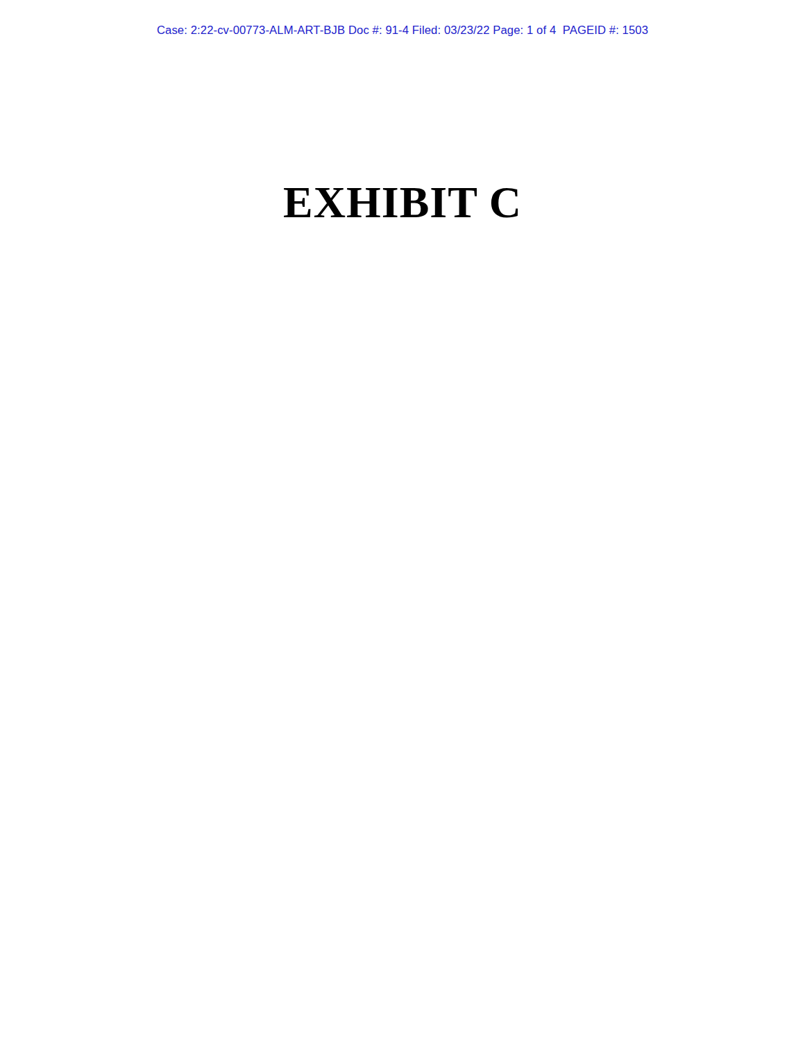Case: 2:22-cv-00773-ALM-ART-BJB Doc #: 91-4 Filed: 03/23/22 Page: 1 of 4 PAGEID #: 1503
EXHIBIT C